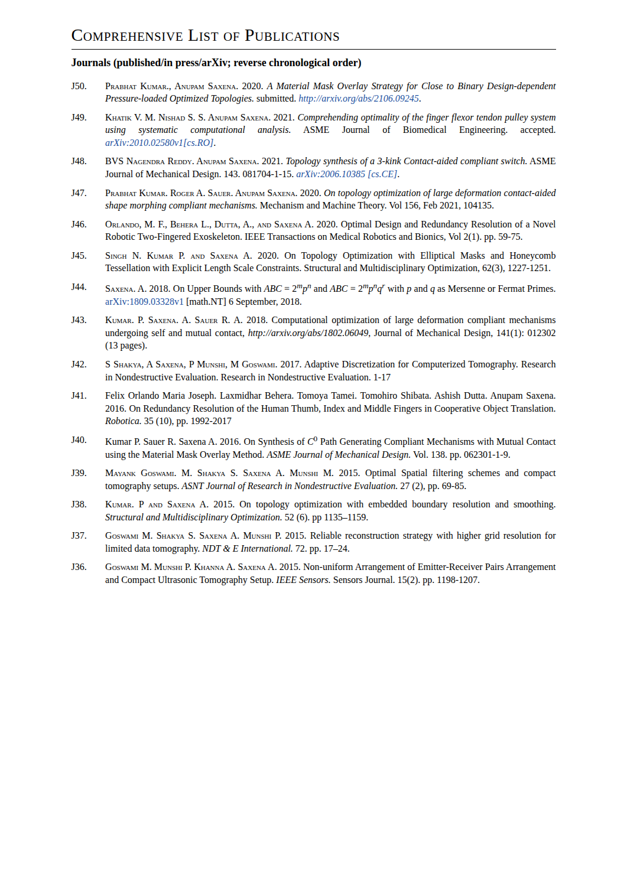Comprehensive List of Publications
Journals (published/in press/arXiv; reverse chronological order)
J50. Prabhat Kumar., Anupam Saxena. 2020. A Material Mask Overlay Strategy for Close to Binary Design-dependent Pressure-loaded Optimized Topologies. submitted. http://arxiv.org/abs/2106.09245.
J49. Khatik V. M. Nishad S. S. Anupam Saxena. 2021. Comprehending optimality of the finger flexor tendon pulley system using systematic computational analysis. ASME Journal of Biomedical Engineering. accepted. arXiv:2010.02580v1[cs.RO].
J48. BVS Nagendra Reddy. Anupam Saxena. 2021. Topology synthesis of a 3-kink Contact-aided compliant switch. ASME Journal of Mechanical Design. 143. 081704-1-15. arXiv:2006.10385 [cs.CE].
J47. Prabhat Kumar. Roger A. Sauer. Anupam Saxena. 2020. On topology optimization of large deformation contact-aided shape morphing compliant mechanisms. Mechanism and Machine Theory. Vol 156, Feb 2021, 104135.
J46. Orlando, M. F., Behera L., Dutta, A., and Saxena A. 2020. Optimal Design and Redundancy Resolution of a Novel Robotic Two-Fingered Exoskeleton. IEEE Transactions on Medical Robotics and Bionics, Vol 2(1). pp. 59-75.
J45. Singh N. Kumar P. and Saxena A. 2020. On Topology Optimization with Elliptical Masks and Honeycomb Tessellation with Explicit Length Scale Constraints. Structural and Multidisciplinary Optimization, 62(3), 1227-1251.
J44. Saxena. A. 2018. On Upper Bounds with ABC = 2mpn and ABC = 2mpnqr with p and q as Mersenne or Fermat Primes. arXiv:1809.03328v1 [math.NT] 6 September, 2018.
J43. Kumar. P. Saxena. A. Sauer R. A. 2018. Computational optimization of large deformation compliant mechanisms undergoing self and mutual contact, http://arxiv.org/abs/1802.06049, Journal of Mechanical Design, 141(1): 012302 (13 pages).
J42. S Shakya, A Saxena, P Munshi, M Goswami. 2017. Adaptive Discretization for Computerized Tomography. Research in Nondestructive Evaluation. Research in Nondestructive Evaluation. 1-17
J41. Felix Orlando Maria Joseph. Laxmidhar Behera. Tomoya Tamei. Tomohiro Shibata. Ashish Dutta. Anupam Saxena. 2016. On Redundancy Resolution of the Human Thumb, Index and Middle Fingers in Cooperative Object Translation. Robotica. 35 (10), pp. 1992-2017
J40. Kumar P. Sauer R. Saxena A. 2016. On Synthesis of C0 Path Generating Compliant Mechanisms with Mutual Contact using the Material Mask Overlay Method. ASME Journal of Mechanical Design. Vol. 138. pp. 062301-1-9.
J39. Mayank Goswami. M. Shakya S. Saxena A. Munshi M. 2015. Optimal Spatial filtering schemes and compact tomography setups. ASNT Journal of Research in Nondestructive Evaluation. 27 (2), pp. 69-85.
J38. Kumar. P and Saxena A. 2015. On topology optimization with embedded boundary resolution and smoothing. Structural and Multidisciplinary Optimization. 52 (6). pp 1135–1159.
J37. Goswami M. Shakya S. Saxena A. Munshi P. 2015. Reliable reconstruction strategy with higher grid resolution for limited data tomography. NDT & E International. 72. pp. 17–24.
J36. Goswami M. Munshi P. Khanna A. Saxena A. 2015. Non-uniform Arrangement of Emitter-Receiver Pairs Arrangement and Compact Ultrasonic Tomography Setup. IEEE Sensors. Sensors Journal. 15(2). pp. 1198-1207.